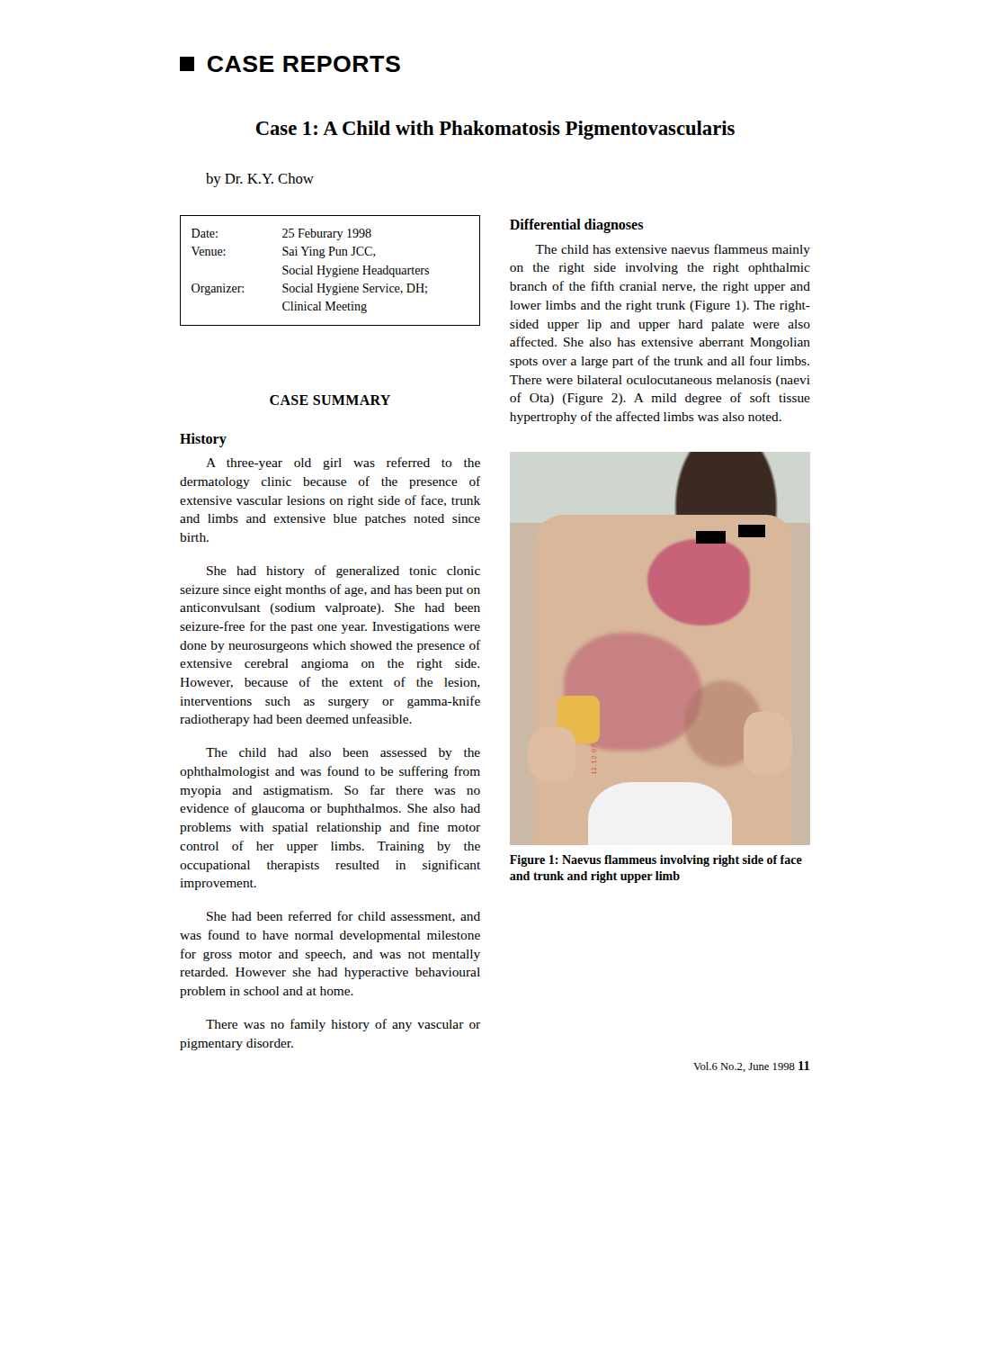CASE REPORTS
Case 1: A Child with Phakomatosis Pigmentovascularis
by Dr. K.Y. Chow
| Date: | 25 Feburary 1998 |
| Venue: | Sai Ying Pun JCC, Social Hygiene Headquarters |
| Organizer: | Social Hygiene Service, DH; Clinical Meeting |
CASE SUMMARY
History
A three-year old girl was referred to the dermatology clinic because of the presence of extensive vascular lesions on right side of face, trunk and limbs and extensive blue patches noted since birth.
She had history of generalized tonic clonic seizure since eight months of age, and has been put on anticonvulsant (sodium valproate). She had been seizure-free for the past one year. Investigations were done by neurosurgeons which showed the presence of extensive cerebral angioma on the right side. However, because of the extent of the lesion, interventions such as surgery or gamma-knife radiotherapy had been deemed unfeasible.
The child had also been assessed by the ophthalmologist and was found to be suffering from myopia and astigmatism. So far there was no evidence of glaucoma or buphthalmos. She also had problems with spatial relationship and fine motor control of her upper limbs. Training by the occupational therapists resulted in significant improvement.
She had been referred for child assessment, and was found to have normal developmental milestone for gross motor and speech, and was not mentally retarded. However she had hyperactive behavioural problem in school and at home.
There was no family history of any vascular or pigmentary disorder.
Differential diagnoses
The child has extensive naevus flammeus mainly on the right side involving the right ophthalmic branch of the fifth cranial nerve, the right upper and lower limbs and the right trunk (Figure 1). The right-sided upper lip and upper hard palate were also affected. She also has extensive aberrant Mongolian spots over a large part of the trunk and all four limbs. There were bilateral oculocutaneous melanosis (naevi of Ota) (Figure 2). A mild degree of soft tissue hypertrophy of the affected limbs was also noted.
11.12.97
Figure 1: Naevus flammeus involving right side of face and trunk and right upper limb
Vol.6 No.2, June 1998 11